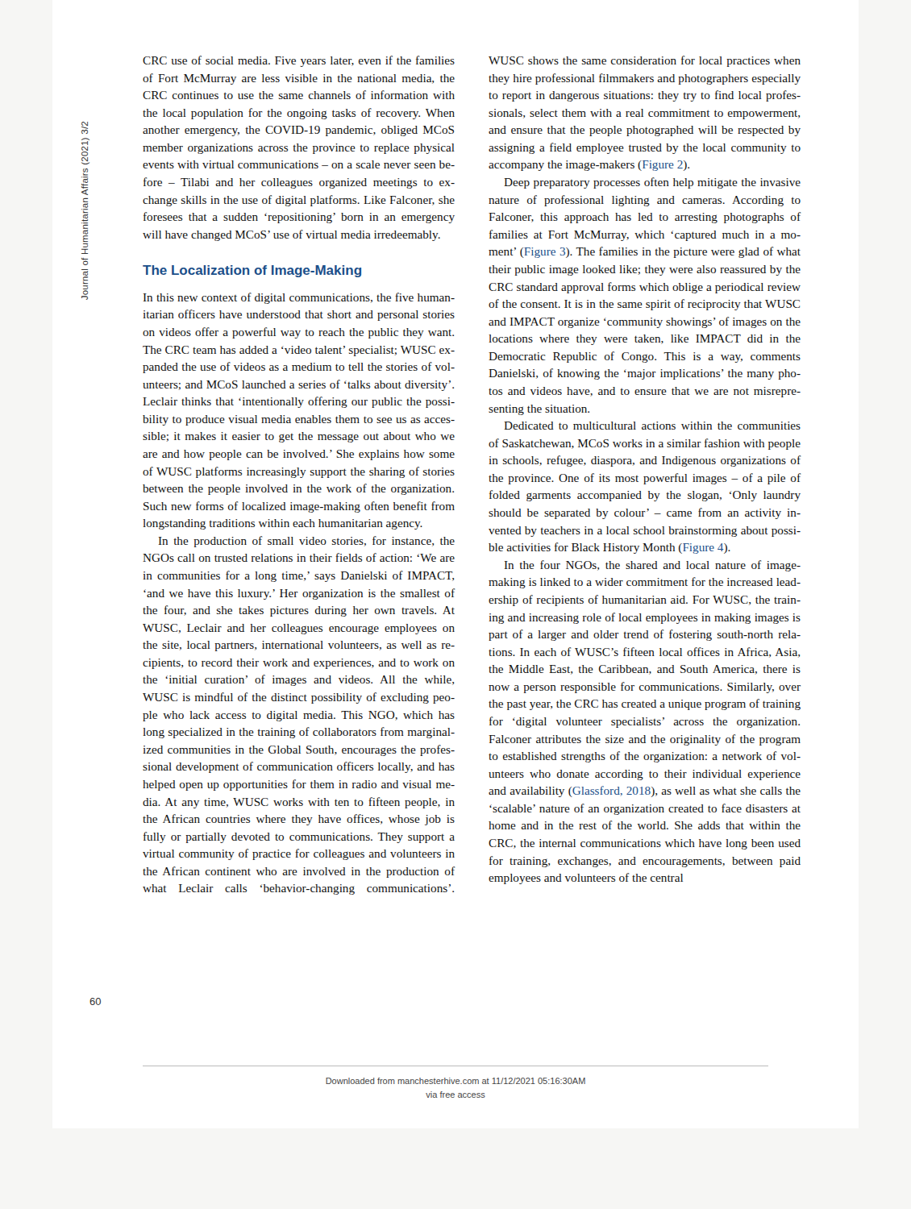Journal of Humanitarian Affairs (2021) 3/2
60
CRC use of social media. Five years later, even if the families of Fort McMurray are less visible in the national media, the CRC continues to use the same channels of information with the local population for the ongoing tasks of recovery. When another emergency, the COVID-19 pandemic, obliged MCoS member organizations across the province to replace physical events with virtual communications – on a scale never seen before – Tilabi and her colleagues organized meetings to exchange skills in the use of digital platforms. Like Falconer, she foresees that a sudden ‘repositioning’ born in an emergency will have changed MCoS’ use of virtual media irredeemably.
The Localization of Image-Making
In this new context of digital communications, the five humanitarian officers have understood that short and personal stories on videos offer a powerful way to reach the public they want. The CRC team has added a ‘video talent’ specialist; WUSC expanded the use of videos as a medium to tell the stories of volunteers; and MCoS launched a series of ‘talks about diversity’. Leclair thinks that ‘intentionally offering our public the possibility to produce visual media enables them to see us as accessible; it makes it easier to get the message out about who we are and how people can be involved.’ She explains how some of WUSC platforms increasingly support the sharing of stories between the people involved in the work of the organization. Such new forms of localized image-making often benefit from longstanding traditions within each humanitarian agency.
In the production of small video stories, for instance, the NGOs call on trusted relations in their fields of action: ‘We are in communities for a long time,’ says Danielski of IMPACT, ‘and we have this luxury.’ Her organization is the smallest of the four, and she takes pictures during her own travels. At WUSC, Leclair and her colleagues encourage employees on the site, local partners, international volunteers, as well as recipients, to record their work and experiences, and to work on the ‘initial curation’ of images and videos. All the while, WUSC is mindful of the distinct possibility of excluding people who lack access to digital media. This NGO, which has long specialized in the training of collaborators from marginalized communities in the Global South, encourages the professional development of communication officers locally, and has helped open up opportunities for them in radio and visual media. At any time, WUSC works with ten to fifteen people, in the African countries where they have offices, whose job is fully or partially devoted to communications. They support a virtual community of practice for colleagues and volunteers in the African continent who are involved in the production of what Leclair calls ‘behavior-changing communications’. WUSC shows the same consideration for local practices when they hire professional filmmakers and photographers especially to report in dangerous situations: they try to find local professionals, select them with a real commitment to empowerment, and ensure that the people photographed will be respected by assigning a field employee trusted by the local community to accompany the image-makers (Figure 2).
Deep preparatory processes often help mitigate the invasive nature of professional lighting and cameras. According to Falconer, this approach has led to arresting photographs of families at Fort McMurray, which ‘captured much in a moment’ (Figure 3). The families in the picture were glad of what their public image looked like; they were also reassured by the CRC standard approval forms which oblige a periodical review of the consent. It is in the same spirit of reciprocity that WUSC and IMPACT organize ‘community showings’ of images on the locations where they were taken, like IMPACT did in the Democratic Republic of Congo. This is a way, comments Danielski, of knowing the ‘major implications’ the many photos and videos have, and to ensure that we are not misrepresenting the situation.
Dedicated to multicultural actions within the communities of Saskatchewan, MCoS works in a similar fashion with people in schools, refugee, diaspora, and Indigenous organizations of the province. One of its most powerful images – of a pile of folded garments accompanied by the slogan, ‘Only laundry should be separated by colour’ – came from an activity invented by teachers in a local school brainstorming about possible activities for Black History Month (Figure 4).
In the four NGOs, the shared and local nature of image-making is linked to a wider commitment for the increased leadership of recipients of humanitarian aid. For WUSC, the training and increasing role of local employees in making images is part of a larger and older trend of fostering south-north relations. In each of WUSC’s fifteen local offices in Africa, Asia, the Middle East, the Caribbean, and South America, there is now a person responsible for communications. Similarly, over the past year, the CRC has created a unique program of training for ‘digital volunteer specialists’ across the organization. Falconer attributes the size and the originality of the program to established strengths of the organization: a network of volunteers who donate according to their individual experience and availability (Glassford, 2018), as well as what she calls the ‘scalable’ nature of an organization created to face disasters at home and in the rest of the world. She adds that within the CRC, the internal communications which have long been used for training, exchanges, and encouragements, between paid employees and volunteers of the central
Downloaded from manchesterhive.com at 11/12/2021 05:16:30AM
via free access